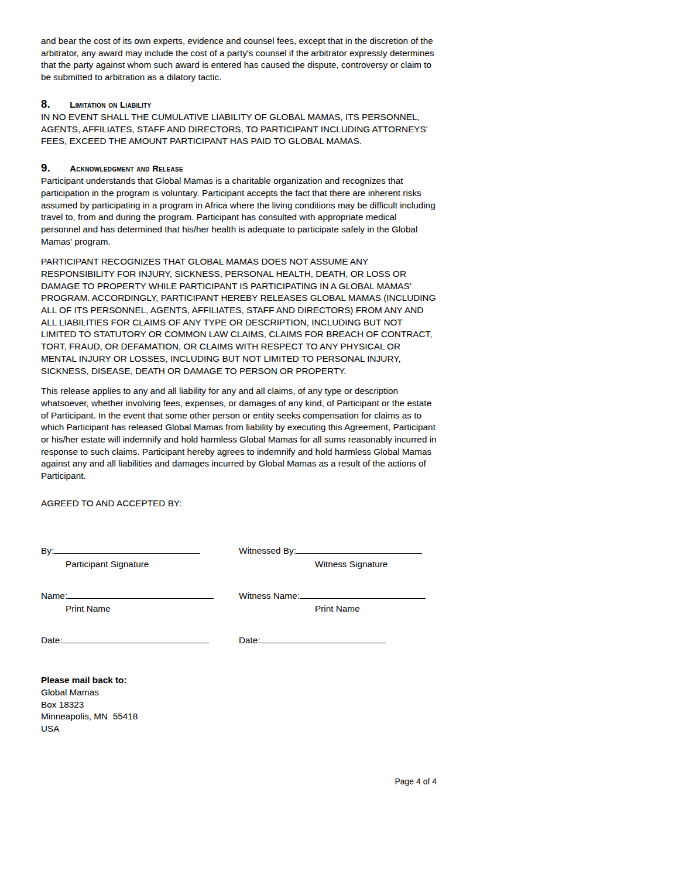and bear the cost of its own experts, evidence and counsel fees, except that in the discretion of the arbitrator, any award may include the cost of a party's counsel if the arbitrator expressly determines that the party against whom such award is entered has caused the dispute, controversy or claim to be submitted to arbitration as a dilatory tactic.
8. Limitation on Liability
IN NO EVENT SHALL THE CUMULATIVE LIABILITY OF GLOBAL MAMAS, ITS PERSONNEL, AGENTS, AFFILIATES, STAFF AND DIRECTORS, TO PARTICIPANT INCLUDING ATTORNEYS' FEES, EXCEED THE AMOUNT PARTICIPANT HAS PAID TO GLOBAL MAMAS.
9. Acknowledgment and Release
Participant understands that Global Mamas is a charitable organization and recognizes that participation in the program is voluntary. Participant accepts the fact that there are inherent risks assumed by participating in a program in Africa where the living conditions may be difficult including travel to, from and during the program. Participant has consulted with appropriate medical personnel and has determined that his/her health is adequate to participate safely in the Global Mamas' program.
PARTICIPANT RECOGNIZES THAT GLOBAL MAMAS DOES NOT ASSUME ANY RESPONSIBILITY FOR INJURY, SICKNESS, PERSONAL HEALTH, DEATH, OR LOSS OR DAMAGE TO PROPERTY WHILE PARTICIPANT IS PARTICIPATING IN A GLOBAL MAMAS' PROGRAM. ACCORDINGLY, PARTICIPANT HEREBY RELEASES GLOBAL MAMAS (INCLUDING ALL OF ITS PERSONNEL, AGENTS, AFFILIATES, STAFF AND DIRECTORS) FROM ANY AND ALL LIABILITIES FOR CLAIMS OF ANY TYPE OR DESCRIPTION, INCLUDING BUT NOT LIMITED TO STATUTORY OR COMMON LAW CLAIMS, CLAIMS FOR BREACH OF CONTRACT, TORT, FRAUD, OR DEFAMATION, OR CLAIMS WITH RESPECT TO ANY PHYSICAL OR MENTAL INJURY OR LOSSES, INCLUDING BUT NOT LIMITED TO PERSONAL INJURY, SICKNESS, DISEASE, DEATH OR DAMAGE TO PERSON OR PROPERTY.
This release applies to any and all liability for any and all claims, of any type or description whatsoever, whether involving fees, expenses, or damages of any kind, of Participant or the estate of Participant. In the event that some other person or entity seeks compensation for claims as to which Participant has released Global Mamas from liability by executing this Agreement, Participant or his/her estate will indemnify and hold harmless Global Mamas for all sums reasonably incurred in response to such claims. Participant hereby agrees to indemnify and hold harmless Global Mamas against any and all liabilities and damages incurred by Global Mamas as a result of the actions of Participant.
AGREED TO AND ACCEPTED BY:
| By: Participant Signature | Witnessed By: Witness Signature |
| Name: Print Name | Witness Name: Print Name |
| Date: | Date: |
Please mail back to:
Global Mamas
Box 18323
Minneapolis, MN 55418
USA
Page 4 of 4